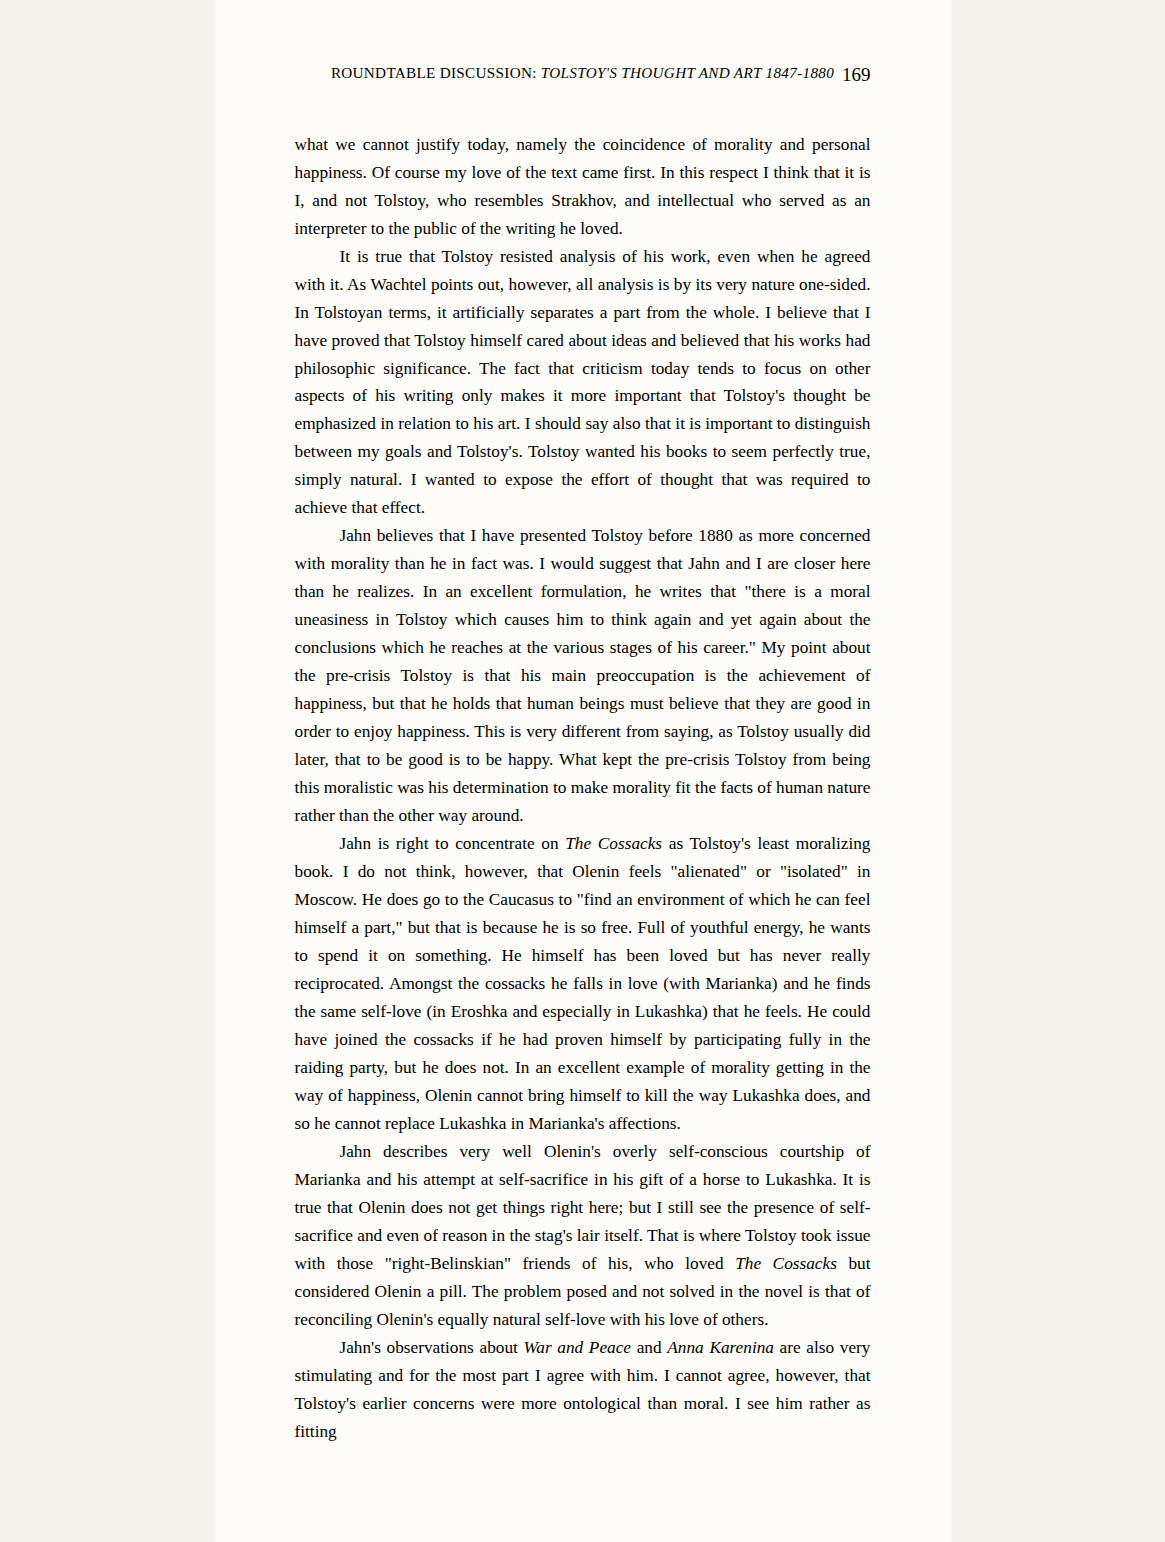Roundtable Discussion: Tolstoy's Thought and Art 1847-1880 169
what we cannot justify today, namely the coincidence of morality and personal happiness. Of course my love of the text came first. In this respect I think that it is I, and not Tolstoy, who resembles Strakhov, and intellectual who served as an interpreter to the public of the writing he loved.
It is true that Tolstoy resisted analysis of his work, even when he agreed with it. As Wachtel points out, however, all analysis is by its very nature one-sided. In Tolstoyan terms, it artificially separates a part from the whole. I believe that I have proved that Tolstoy himself cared about ideas and believed that his works had philosophic significance. The fact that criticism today tends to focus on other aspects of his writing only makes it more important that Tolstoy's thought be emphasized in relation to his art. I should say also that it is important to distinguish between my goals and Tolstoy's. Tolstoy wanted his books to seem perfectly true, simply natural. I wanted to expose the effort of thought that was required to achieve that effect.
Jahn believes that I have presented Tolstoy before 1880 as more concerned with morality than he in fact was. I would suggest that Jahn and I are closer here than he realizes. In an excellent formulation, he writes that "there is a moral uneasiness in Tolstoy which causes him to think again and yet again about the conclusions which he reaches at the various stages of his career." My point about the pre-crisis Tolstoy is that his main preoccupation is the achievement of happiness, but that he holds that human beings must believe that they are good in order to enjoy happiness. This is very different from saying, as Tolstoy usually did later, that to be good is to be happy. What kept the pre-crisis Tolstoy from being this moralistic was his determination to make morality fit the facts of human nature rather than the other way around.
Jahn is right to concentrate on The Cossacks as Tolstoy's least moralizing book. I do not think, however, that Olenin feels "alienated" or "isolated" in Moscow. He does go to the Caucasus to "find an environment of which he can feel himself a part," but that is because he is so free. Full of youthful energy, he wants to spend it on something. He himself has been loved but has never really reciprocated. Amongst the cossacks he falls in love (with Marianka) and he finds the same self-love (in Eroshka and especially in Lukashka) that he feels. He could have joined the cossacks if he had proven himself by participating fully in the raiding party, but he does not. In an excellent example of morality getting in the way of happiness, Olenin cannot bring himself to kill the way Lukashka does, and so he cannot replace Lukashka in Marianka's affections.
Jahn describes very well Olenin's overly self-conscious courtship of Marianka and his attempt at self-sacrifice in his gift of a horse to Lukashka. It is true that Olenin does not get things right here; but I still see the presence of self-sacrifice and even of reason in the stag's lair itself. That is where Tolstoy took issue with those "right-Belinskian" friends of his, who loved The Cossacks but considered Olenin a pill. The problem posed and not solved in the novel is that of reconciling Olenin's equally natural self-love with his love of others.
Jahn's observations about War and Peace and Anna Karenina are also very stimulating and for the most part I agree with him. I cannot agree, however, that Tolstoy's earlier concerns were more ontological than moral. I see him rather as fitting